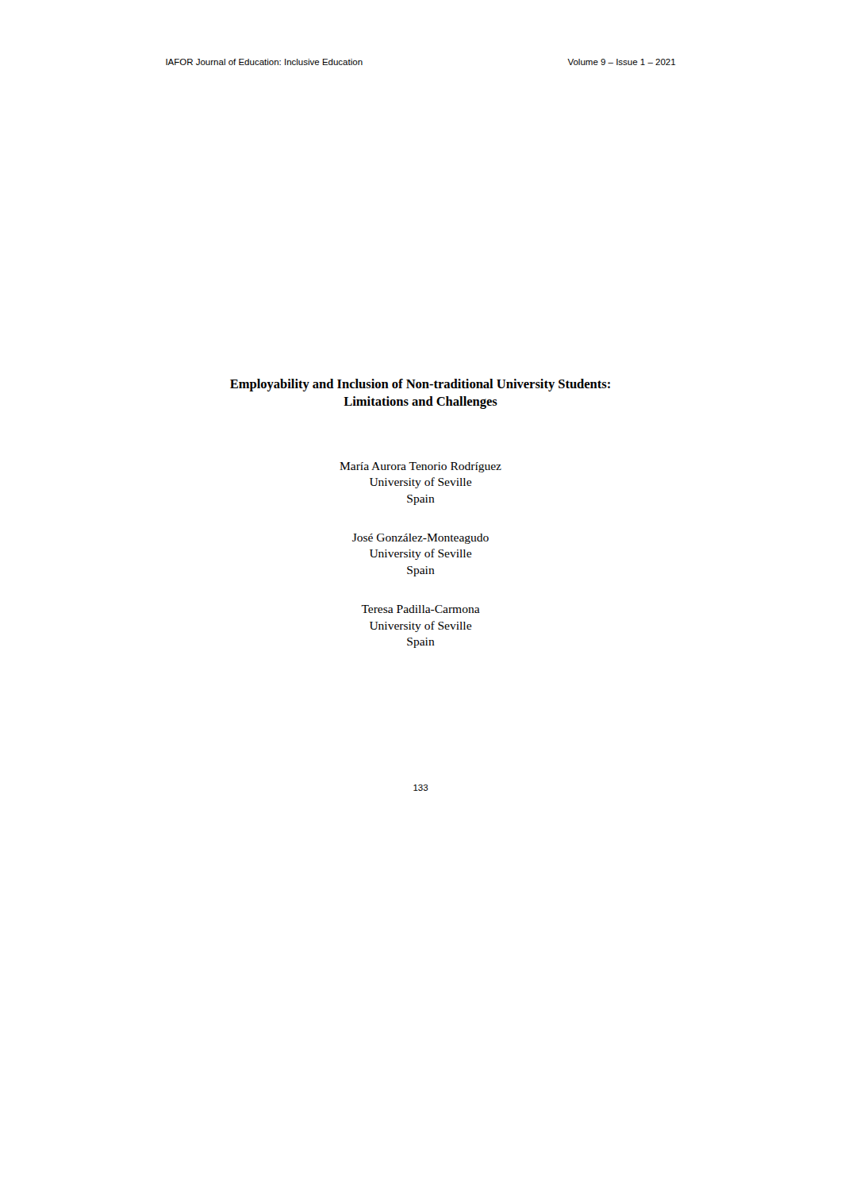IAFOR Journal of Education: Inclusive Education
Volume 9 – Issue 1 – 2021
Employability and Inclusion of Non-traditional University Students:
Limitations and Challenges
María Aurora Tenorio Rodríguez University of Seville Spain
José González-Monteagudo University of Seville Spain
Teresa Padilla-Carmona University of Seville Spain
133